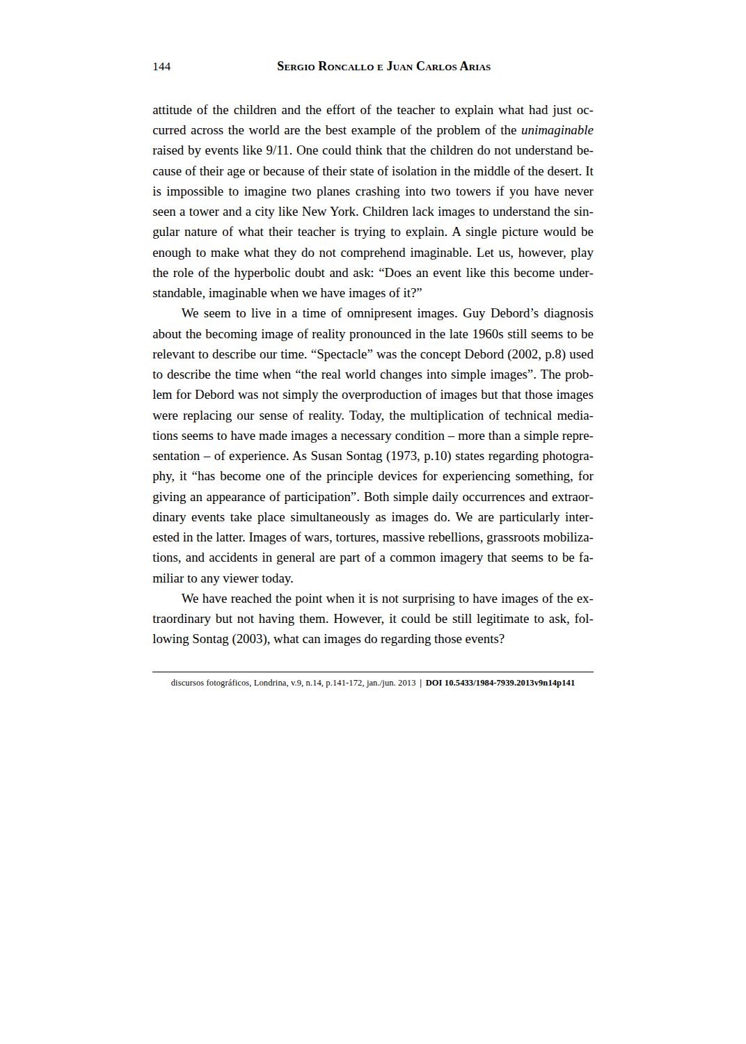144
Sergio Roncallo e Juan Carlos Arias
attitude of the children and the effort of the teacher to explain what had just occurred across the world are the best example of the problem of the unimaginable raised by events like 9/11. One could think that the children do not understand because of their age or because of their state of isolation in the middle of the desert. It is impossible to imagine two planes crashing into two towers if you have never seen a tower and a city like New York. Children lack images to understand the singular nature of what their teacher is trying to explain. A single picture would be enough to make what they do not comprehend imaginable. Let us, however, play the role of the hyperbolic doubt and ask: “Does an event like this become understandable, imaginable when we have images of it?”
We seem to live in a time of omnipresent images. Guy Debord’s diagnosis about the becoming image of reality pronounced in the late 1960s still seems to be relevant to describe our time. “Spectacle” was the concept Debord (2002, p.8) used to describe the time when “the real world changes into simple images”. The problem for Debord was not simply the overproduction of images but that those images were replacing our sense of reality. Today, the multiplication of technical mediations seems to have made images a necessary condition – more than a simple representation – of experience. As Susan Sontag (1973, p.10) states regarding photography, it “has become one of the principle devices for experiencing something, for giving an appearance of participation”. Both simple daily occurrences and extraordinary events take place simultaneously as images do. We are particularly interested in the latter. Images of wars, tortures, massive rebellions, grassroots mobilizations, and accidents in general are part of a common imagery that seems to be familiar to any viewer today.
We have reached the point when it is not surprising to have images of the extraordinary but not having them. However, it could be still legitimate to ask, following Sontag (2003), what can images do regarding those events?
discursos fotográficos, Londrina, v.9, n.14, p.141-172, jan./jun. 2013|DOI 10.5433/1984-7939.2013v9n14p141